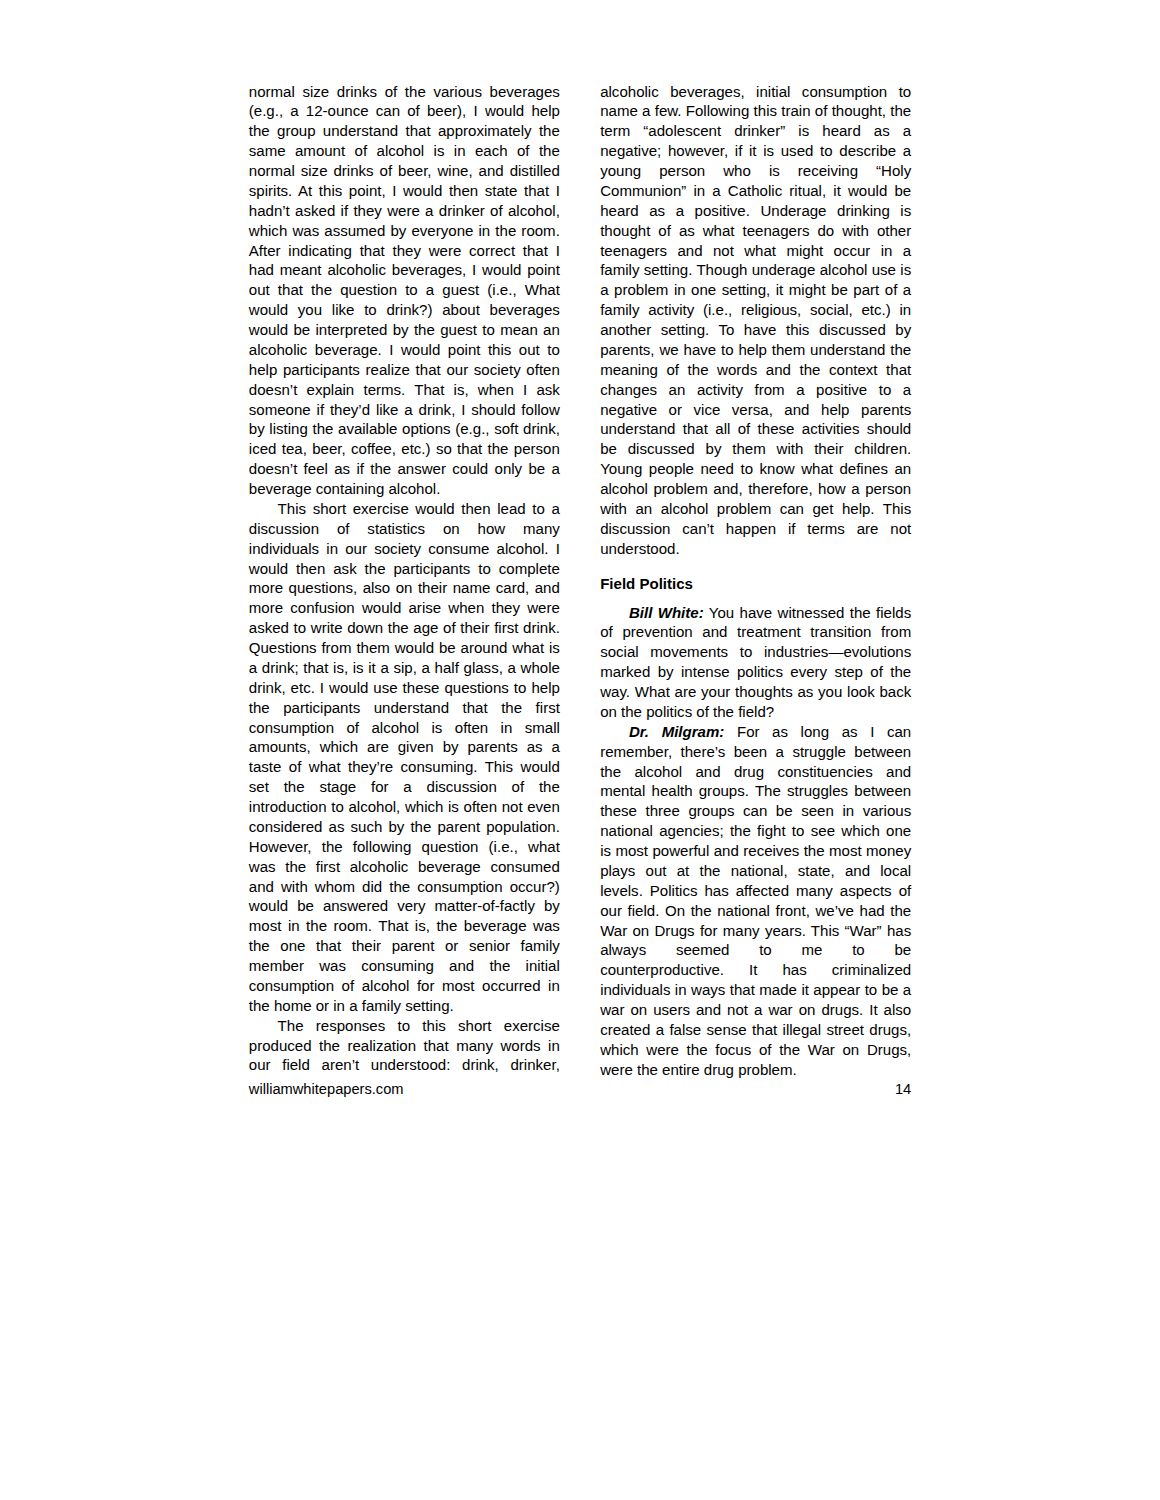normal size drinks of the various beverages (e.g., a 12-ounce can of beer), I would help the group understand that approximately the same amount of alcohol is in each of the normal size drinks of beer, wine, and distilled spirits. At this point, I would then state that I hadn’t asked if they were a drinker of alcohol, which was assumed by everyone in the room. After indicating that they were correct that I had meant alcoholic beverages, I would point out that the question to a guest (i.e., What would you like to drink?) about beverages would be interpreted by the guest to mean an alcoholic beverage. I would point this out to help participants realize that our society often doesn’t explain terms. That is, when I ask someone if they’d like a drink, I should follow by listing the available options (e.g., soft drink, iced tea, beer, coffee, etc.) so that the person doesn’t feel as if the answer could only be a beverage containing alcohol.
This short exercise would then lead to a discussion of statistics on how many individuals in our society consume alcohol. I would then ask the participants to complete more questions, also on their name card, and more confusion would arise when they were asked to write down the age of their first drink. Questions from them would be around what is a drink; that is, is it a sip, a half glass, a whole drink, etc. I would use these questions to help the participants understand that the first consumption of alcohol is often in small amounts, which are given by parents as a taste of what they’re consuming. This would set the stage for a discussion of the introduction to alcohol, which is often not even considered as such by the parent population. However, the following question (i.e., what was the first alcoholic beverage consumed and with whom did the consumption occur?) would be answered very matter-of-factly by most in the room. That is, the beverage was the one that their parent or senior family member was consuming and the initial consumption of alcohol for most occurred in the home or in a family setting.
The responses to this short exercise produced the realization that many words in our field aren’t understood: drink, drinker, alcoholic beverages, initial consumption to name a few. Following this train of thought, the term “adolescent drinker” is heard as a negative; however, if it is used to describe a young person who is receiving “Holy Communion” in a Catholic ritual, it would be heard as a positive. Underage drinking is thought of as what teenagers do with other teenagers and not what might occur in a family setting. Though underage alcohol use is a problem in one setting, it might be part of a family activity (i.e., religious, social, etc.) in another setting. To have this discussed by parents, we have to help them understand the meaning of the words and the context that changes an activity from a positive to a negative or vice versa, and help parents understand that all of these activities should be discussed by them with their children. Young people need to know what defines an alcohol problem and, therefore, how a person with an alcohol problem can get help. This discussion can’t happen if terms are not understood.
Field Politics
Bill White: You have witnessed the fields of prevention and treatment transition from social movements to industries—evolutions marked by intense politics every step of the way. What are your thoughts as you look back on the politics of the field?
Dr. Milgram: For as long as I can remember, there’s been a struggle between the alcohol and drug constituencies and mental health groups. The struggles between these three groups can be seen in various national agencies; the fight to see which one is most powerful and receives the most money plays out at the national, state, and local levels. Politics has affected many aspects of our field. On the national front, we’ve had the War on Drugs for many years. This “War” has always seemed to me to be counterproductive. It has criminalized individuals in ways that made it appear to be a war on users and not a war on drugs. It also created a false sense that illegal street drugs, which were the focus of the War on Drugs, were the entire drug problem.
williamwhitepapers.com 14